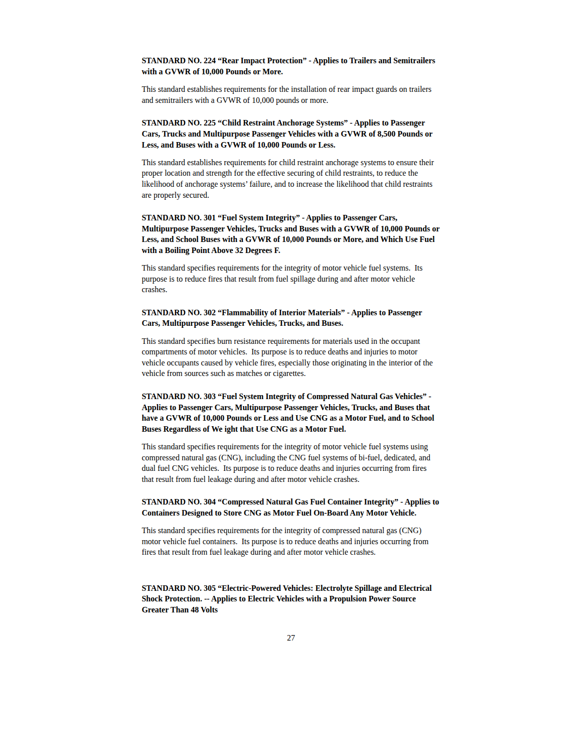STANDARD NO. 224 “Rear Impact Protection” - Applies to Trailers and Semitrailers with a GVWR of 10,000 Pounds or More.
This standard establishes requirements for the installation of rear impact guards on trailers and semitrailers with a GVWR of 10,000 pounds or more.
STANDARD NO. 225 “Child Restraint Anchorage Systems” - Applies to Passenger Cars, Trucks and Multipurpose Passenger Vehicles with a GVWR of 8,500 Pounds or Less, and Buses with a GVWR of 10,000 Pounds or Less.
This standard establishes requirements for child restraint anchorage systems to ensure their proper location and strength for the effective securing of child restraints, to reduce the likelihood of anchorage systems’ failure, and to increase the likelihood that child restraints are properly secured.
STANDARD NO. 301 “Fuel System Integrity” - Applies to Passenger Cars, Multipurpose Passenger Vehicles, Trucks and Buses with a GVWR of 10,000 Pounds or Less, and School Buses with a GVWR of 10,000 Pounds or More, and Which Use Fuel with a Boiling Point Above 32 Degrees F.
This standard specifies requirements for the integrity of motor vehicle fuel systems. Its purpose is to reduce fires that result from fuel spillage during and after motor vehicle crashes.
STANDARD NO. 302 “Flammability of Interior Materials” - Applies to Passenger Cars, Multipurpose Passenger Vehicles, Trucks, and Buses.
This standard specifies burn resistance requirements for materials used in the occupant compartments of motor vehicles. Its purpose is to reduce deaths and injuries to motor vehicle occupants caused by vehicle fires, especially those originating in the interior of the vehicle from sources such as matches or cigarettes.
STANDARD NO. 303 “Fuel System Integrity of Compressed Natural Gas Vehicles” - Applies to Passenger Cars, Multipurpose Passenger Vehicles, Trucks, and Buses that have a GVWR of 10,000 Pounds or Less and Use CNG as a Motor Fuel, and to School Buses Regardless of We ight that Use CNG as a Motor Fuel.
This standard specifies requirements for the integrity of motor vehicle fuel systems using compressed natural gas (CNG), including the CNG fuel systems of bi-fuel, dedicated, and dual fuel CNG vehicles. Its purpose is to reduce deaths and injuries occurring from fires that result from fuel leakage during and after motor vehicle crashes.
STANDARD NO. 304 “Compressed Natural Gas Fuel Container Integrity” - Applies to Containers Designed to Store CNG as Motor Fuel On-Board Any Motor Vehicle.
This standard specifies requirements for the integrity of compressed natural gas (CNG) motor vehicle fuel containers. Its purpose is to reduce deaths and injuries occurring from fires that result from fuel leakage during and after motor vehicle crashes.
STANDARD NO. 305 “Electric-Powered Vehicles: Electrolyte Spillage and Electrical Shock Protection. -- Applies to Electric Vehicles with a Propulsion Power Source Greater Than 48 Volts
27